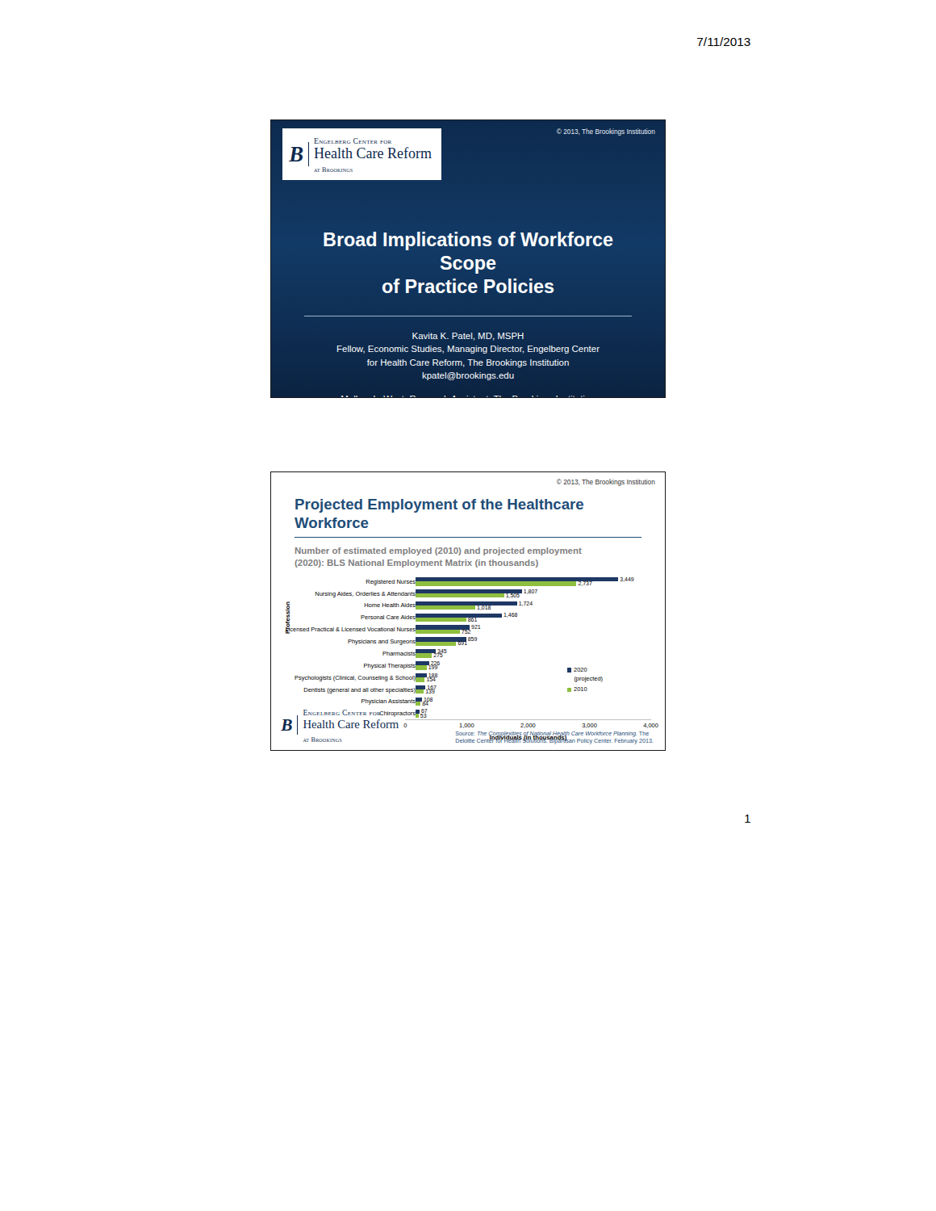7/11/2013
© 2013, The Brookings Institution
B Engelberg Center for
Health Care Reform
at Brookings
Broad Implications of Workforce Scope
of Practice Policies
Kavita K. Patel, MD, MSPH
Fellow, Economic Studies, Managing Director, Engelberg Center
for Health Care Reform, The Brookings Institution
kpatel@brookings.edu Mallory L. West, Research Assistant, The Brookings Institution
© 2013, The Brookings Institution
Projected Employment of the Healthcare
Workforce
Number of estimated employed (2010) and projected employment
(2020): BLS National Employment Matrix (in thousands)
Profession
| Registered Nurses | 3,449 2,737 |
| Nursing Aides, Orderlies & Attendants | 1,807 1,505 |
| Home Health Aides | 1,724 1,018 |
| Personal Care Aides | 1,468 861 |
| Licensed Practical & Licensed Vocational Nurses | 921 752 |
| Physicians and Surgeons | 859 691 |
| Pharmacists | 345 275 |
| Physical Therapists | 226 199 |
| Psychologists (Clinical, Counseling & School) | 188 154 |
| Dentists (general and all other specialties) | 167 139 |
| Physician Assistants | 108 84 |
| Chiropractors | 67 53 |
0 1,000 2,000 3,000 4,000
Individuals (in thousands)
2020
(projected)
2010
B Engelberg Center for
Health Care Reform
at Brookings
Source: The Complexities of National Health Care Workforce Planning. The Deloitte Center for Health Solutions. Bipartisan Policy Center. February 2013.
1